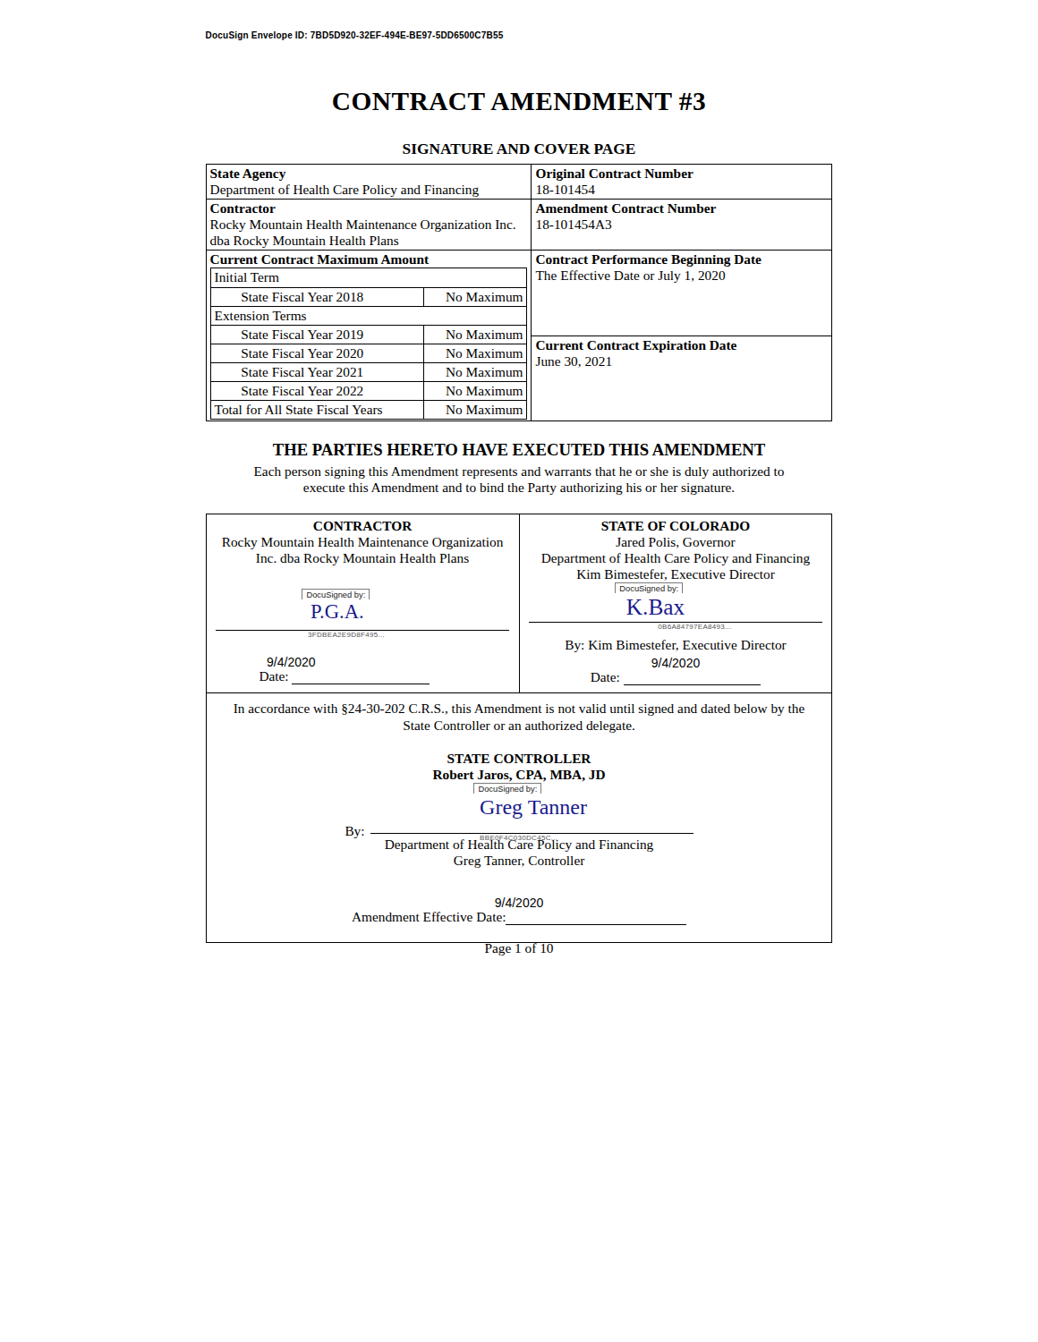DocuSign Envelope ID: 7BD5D920-32EF-494E-BE97-5DD6500C7B55
CONTRACT AMENDMENT #3
SIGNATURE AND COVER PAGE
| State Agency Department of Health Care Policy and Financing | Original Contract Number 18-101454 |
| Contractor Rocky Mountain Health Maintenance Organization Inc. dba Rocky Mountain Health Plans | Amendment Contract Number 18-101454A3 |
| Current Contract Maximum Amount / Initial Term / / State Fiscal Year 2018 / No Maximum / / Extension Terms / / State Fiscal Year 2019 / No Maximum / / State Fiscal Year 2020 / No Maximum / / State Fiscal Year 2021 / No Maximum / / State Fiscal Year 2022 / No Maximum / / Total for All State Fiscal Years / No Maximum / | Contract Performance Beginning Date The Effective Date or July 1, 2020 |
| Current Contract Expiration Date June 30, 2021 |
THE PARTIES HERETO HAVE EXECUTED THIS AMENDMENT
Each person signing this Amendment represents and warrants that he or she is duly authorized to execute this Amendment and to bind the Party authorizing his or her signature.
| CONTRACTOR Rocky Mountain Health Maintenance Organization Inc. dba Rocky Mountain Health Plans DocuSigned by: P.G.A. 3FDBEA2E9D8F495... 9/4/2020 Date: | STATE OF COLORADO Jared Polis, Governor Department of Health Care Policy and Financing Kim Bimestefer, Executive Director DocuSigned by: K.Bax 0B6A84797EA8493... By: Kim Bimestefer, Executive Director 9/4/2020 Date: |
| In accordance with §24-30-202 C.R.S., this Amendment is not valid until signed and dated below by the State Controller or an authorized delegate. STATE CONTROLLER Robert Jaros, CPA, MBA, JD DocuSigned by: Greg Tanner By: BBE0F4C030DC45C... Department of Health Care Policy and Financing Greg Tanner, Controller 9/4/2020 Amendment Effective Date: |
Page 1 of 10